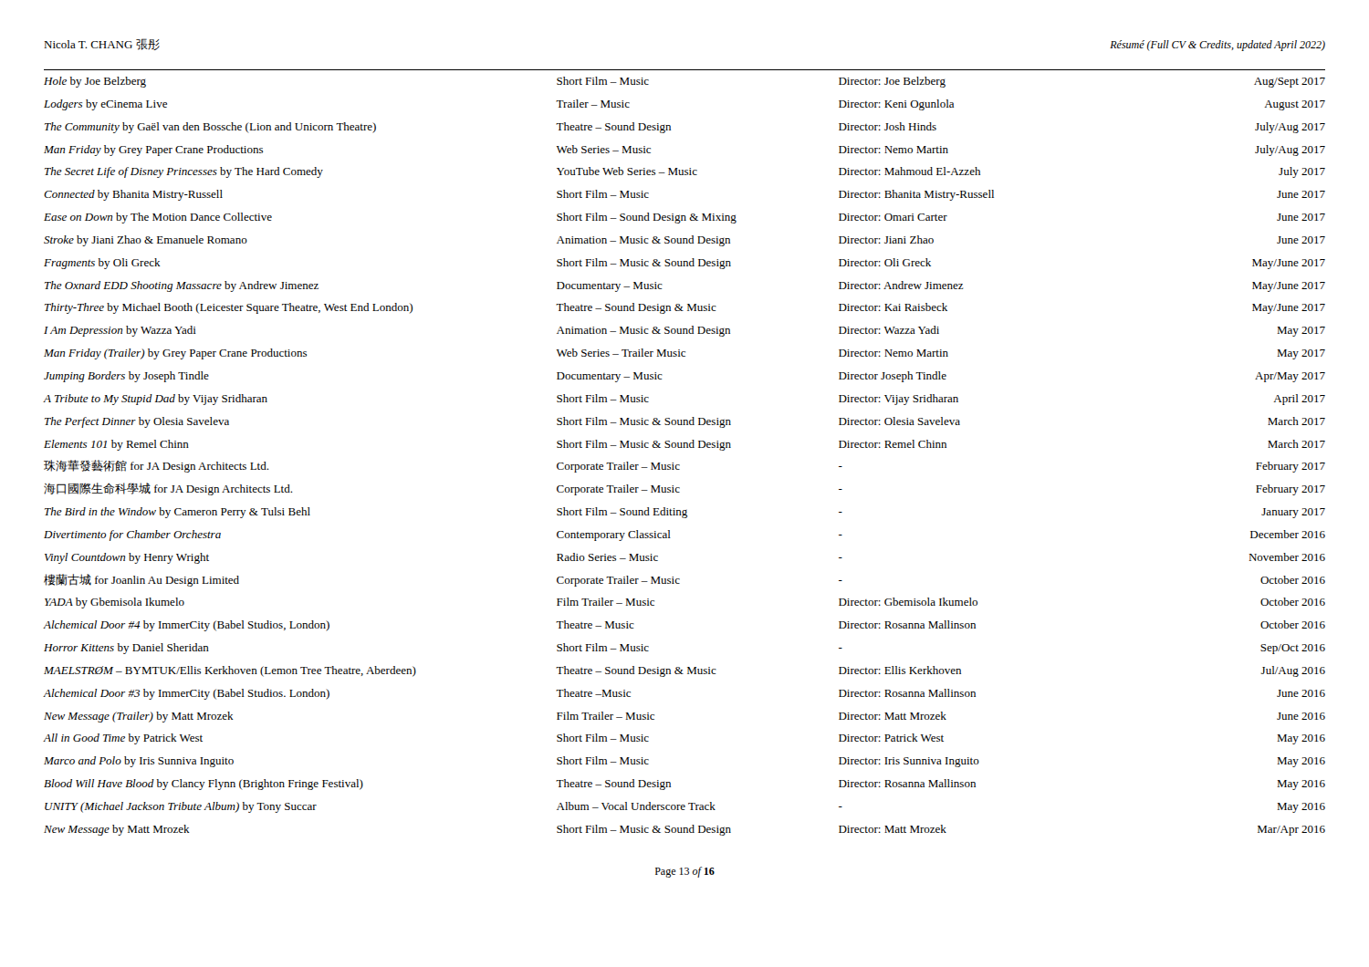Nicola T. CHANG 張彤
Résumé (Full CV & Credits, updated April 2022)
| Hole by Joe Belzberg | Short Film – Music | Director: Joe Belzberg | Aug/Sept 2017 |
| Lodgers by eCinema Live | Trailer – Music | Director: Keni Ogunlola | August 2017 |
| The Community by Gaël van den Bossche (Lion and Unicorn Theatre) | Theatre – Sound Design | Director: Josh Hinds | July/Aug 2017 |
| Man Friday by Grey Paper Crane Productions | Web Series – Music | Director: Nemo Martin | July/Aug 2017 |
| The Secret Life of Disney Princesses by The Hard Comedy | YouTube Web Series – Music | Director: Mahmoud El-Azzeh | July 2017 |
| Connected by Bhanita Mistry-Russell | Short Film – Music | Director: Bhanita Mistry-Russell | June 2017 |
| Ease on Down by The Motion Dance Collective | Short Film – Sound Design & Mixing | Director: Omari Carter | June 2017 |
| Stroke by Jiani Zhao & Emanuele Romano | Animation – Music & Sound Design | Director: Jiani Zhao | June 2017 |
| Fragments by Oli Greck | Short Film – Music & Sound Design | Director: Oli Greck | May/June 2017 |
| The Oxnard EDD Shooting Massacre by Andrew Jimenez | Documentary – Music | Director: Andrew Jimenez | May/June 2017 |
| Thirty-Three by Michael Booth (Leicester Square Theatre, West End London) | Theatre – Sound Design & Music | Director: Kai Raisbeck | May/June 2017 |
| I Am Depression by Wazza Yadi | Animation – Music & Sound Design | Director: Wazza Yadi | May 2017 |
| Man Friday (Trailer) by Grey Paper Crane Productions | Web Series – Trailer Music | Director: Nemo Martin | May 2017 |
| Jumping Borders by Joseph Tindle | Documentary – Music | Director Joseph Tindle | Apr/May 2017 |
| A Tribute to My Stupid Dad by Vijay Sridharan | Short Film – Music | Director: Vijay Sridharan | April 2017 |
| The Perfect Dinner by Olesia Saveleva | Short Film – Music & Sound Design | Director: Olesia Saveleva | March 2017 |
| Elements 101 by Remel Chinn | Short Film – Music & Sound Design | Director: Remel Chinn | March 2017 |
| 珠海華發藝術館 for JA Design Architects Ltd. | Corporate Trailer – Music | - | February 2017 |
| 海口國際生命科學城 for JA Design Architects Ltd. | Corporate Trailer – Music | - | February 2017 |
| The Bird in the Window by Cameron Perry & Tulsi Behl | Short Film – Sound Editing | - | January 2017 |
| Divertimento for Chamber Orchestra | Contemporary Classical | - | December 2016 |
| Vinyl Countdown by Henry Wright | Radio Series – Music | - | November 2016 |
| 樓蘭古城 for Joanlin Au Design Limited | Corporate Trailer – Music | - | October 2016 |
| YADA by Gbemisola Ikumelo | Film Trailer – Music | Director: Gbemisola Ikumelo | October 2016 |
| Alchemical Door #4 by ImmerCity (Babel Studios, London) | Theatre – Music | Director: Rosanna Mallinson | October 2016 |
| Horror Kittens by Daniel Sheridan | Short Film – Music | - | Sep/Oct 2016 |
| MAELSTRØM – BYMTUK/Ellis Kerkhoven (Lemon Tree Theatre, Aberdeen) | Theatre – Sound Design & Music | Director: Ellis Kerkhoven | Jul/Aug 2016 |
| Alchemical Door #3 by ImmerCity (Babel Studios. London) | Theatre –Music | Director: Rosanna Mallinson | June 2016 |
| New Message (Trailer) by Matt Mrozek | Film Trailer – Music | Director: Matt Mrozek | June 2016 |
| All in Good Time by Patrick West | Short Film – Music | Director: Patrick West | May 2016 |
| Marco and Polo by Iris Sunniva Inguito | Short Film – Music | Director: Iris Sunniva Inguito | May 2016 |
| Blood Will Have Blood by Clancy Flynn (Brighton Fringe Festival) | Theatre – Sound Design | Director: Rosanna Mallinson | May 2016 |
| UNITY (Michael Jackson Tribute Album) by Tony Succar | Album – Vocal Underscore Track | - | May 2016 |
| New Message by Matt Mrozek | Short Film – Music & Sound Design | Director: Matt Mrozek | Mar/Apr 2016 |
Page 13 of 16